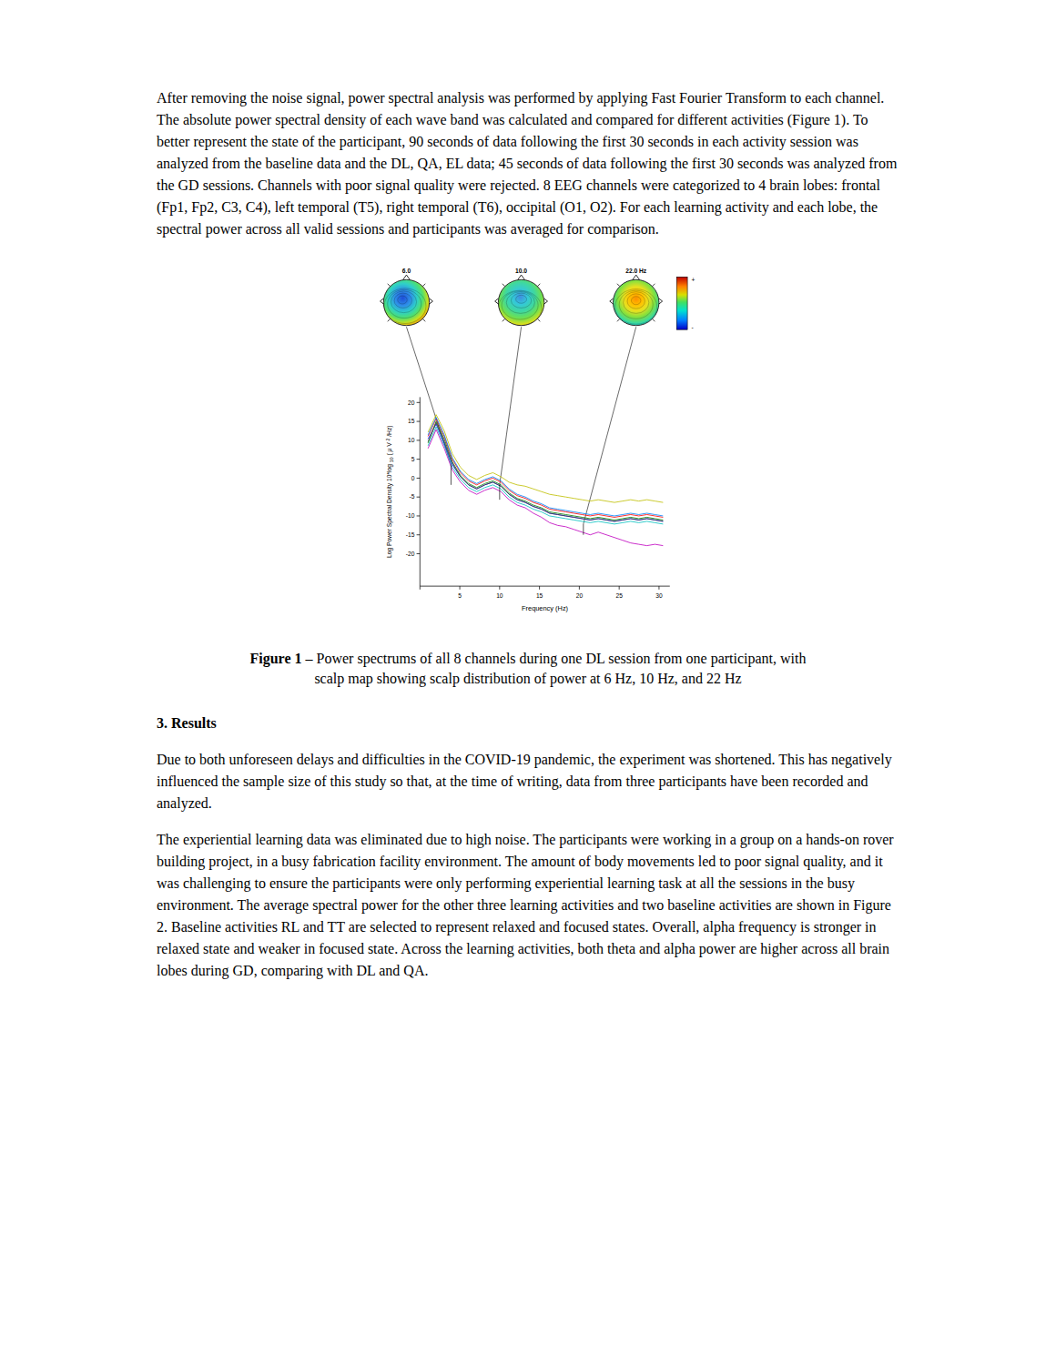After removing the noise signal, power spectral analysis was performed by applying Fast Fourier Transform to each channel. The absolute power spectral density of each wave band was calculated and compared for different activities (Figure 1). To better represent the state of the participant, 90 seconds of data following the first 30 seconds in each activity session was analyzed from the baseline data and the DL, QA, EL data; 45 seconds of data following the first 30 seconds was analyzed from the GD sessions. Channels with poor signal quality were rejected. 8 EEG channels were categorized to 4 brain lobes: frontal (Fp1, Fp2, C3, C4), left temporal (T5), right temporal (T6), occipital (O1, O2). For each learning activity and each lobe, the spectral power across all valid sessions and participants was averaged for comparison.
6.0 10.0 22.0 Hz + - 5 10 15 20 25 30 20 15 10 5 0 -5 -10 -15 -20 Frequency (Hz) Log Power Spectral Density 10*log 10 ( µ V 2 /Hz)
Figure 1 – Power spectrums of all 8 channels during one DL session from one participant, with scalp map showing scalp distribution of power at 6 Hz, 10 Hz, and 22 Hz
3. Results
Due to both unforeseen delays and difficulties in the COVID-19 pandemic, the experiment was shortened. This has negatively influenced the sample size of this study so that, at the time of writing, data from three participants have been recorded and analyzed.
The experiential learning data was eliminated due to high noise. The participants were working in a group on a hands-on rover building project, in a busy fabrication facility environment. The amount of body movements led to poor signal quality, and it was challenging to ensure the participants were only performing experiential learning task at all the sessions in the busy environment. The average spectral power for the other three learning activities and two baseline activities are shown in Figure 2. Baseline activities RL and TT are selected to represent relaxed and focused states. Overall, alpha frequency is stronger in relaxed state and weaker in focused state. Across the learning activities, both theta and alpha power are higher across all brain lobes during GD, comparing with DL and QA.